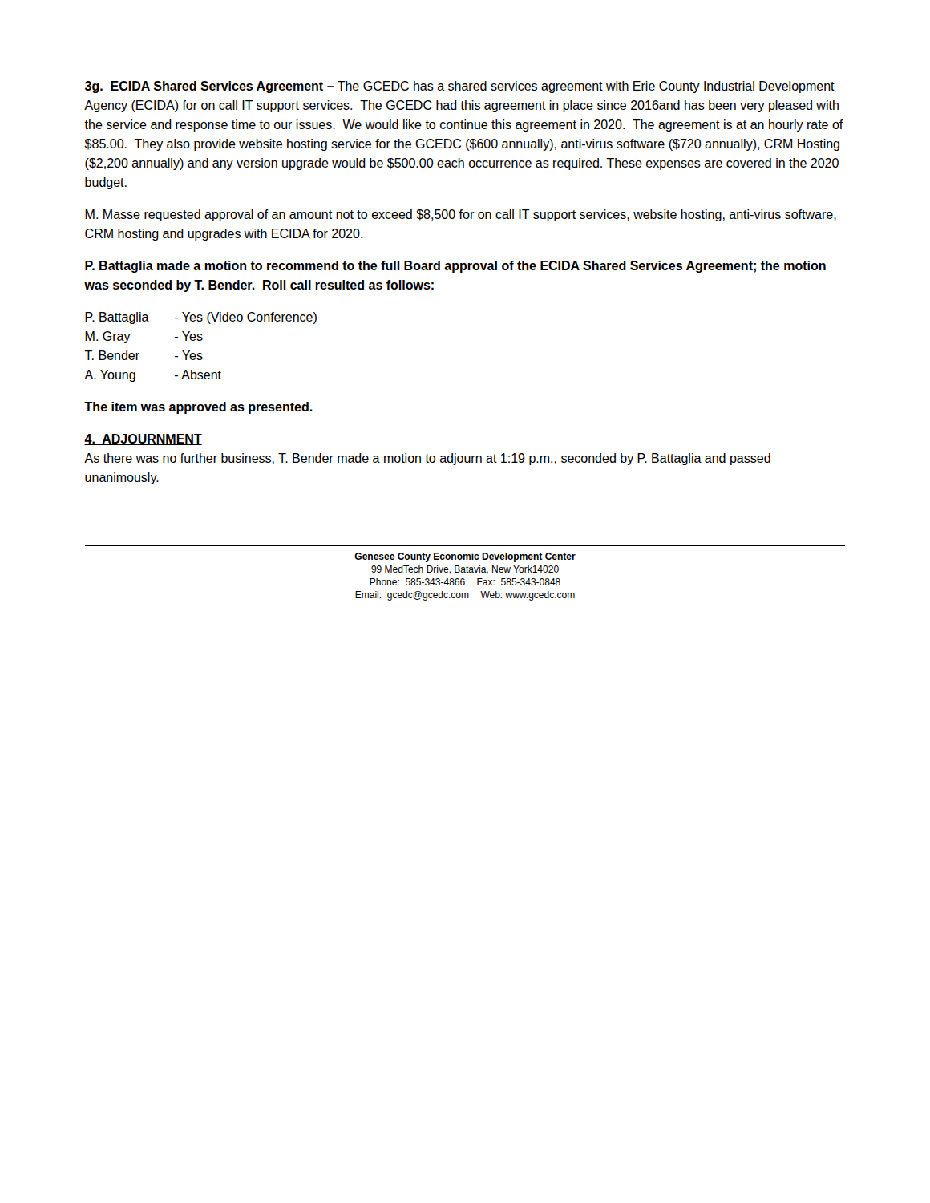3g. ECIDA Shared Services Agreement – The GCEDC has a shared services agreement with Erie County Industrial Development Agency (ECIDA) for on call IT support services. The GCEDC had this agreement in place since 2016and has been very pleased with the service and response time to our issues. We would like to continue this agreement in 2020. The agreement is at an hourly rate of $85.00. They also provide website hosting service for the GCEDC ($600 annually), anti-virus software ($720 annually), CRM Hosting ($2,200 annually) and any version upgrade would be $500.00 each occurrence as required. These expenses are covered in the 2020 budget.
M. Masse requested approval of an amount not to exceed $8,500 for on call IT support services, website hosting, anti-virus software, CRM hosting and upgrades with ECIDA for 2020.
P. Battaglia made a motion to recommend to the full Board approval of the ECIDA Shared Services Agreement; the motion was seconded by T. Bender. Roll call resulted as follows:
| P. Battaglia | - Yes (Video Conference) |
| M. Gray | - Yes |
| T. Bender | - Yes |
| A. Young | - Absent |
The item was approved as presented.
4. ADJOURNMENT
As there was no further business, T. Bender made a motion to adjourn at 1:19 p.m., seconded by P. Battaglia and passed unanimously.
Genesee County Economic Development Center
99 MedTech Drive, Batavia, New York14020
Phone: 585-343-4866 Fax: 585-343-0848
Email: gcedc@gcedc.com Web: www.gcedc.com